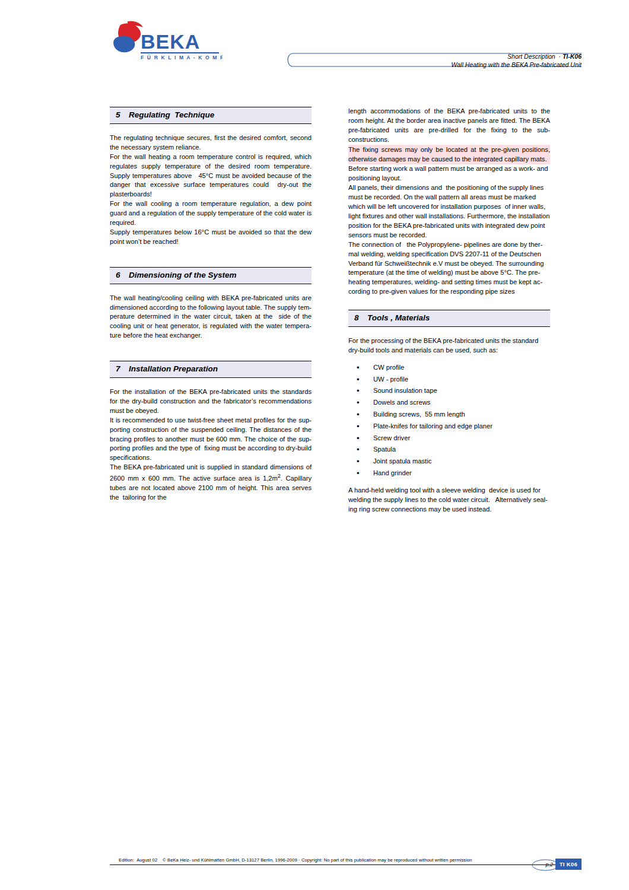BEKA F Ü R K L I M A - K O M F O R T
Short Description · TI-K06
Wall Heating with the BEKA Pre-fabricated Unit
5 Regulating Technique
The regulating technique secures, first the desired comfort, second the necessary system reliance.
For the wall heating a room temperature control is required, which regulates supply temperature of the desired room temperature. Supply temperatures above 45°C must be avoided because of the danger that excessive surface temperatures could dry-out the plasterboards!
For the wall cooling a room temperature regulation, a dew point guard and a regulation of the supply temperature of the cold water is required.
Supply temperatures below 16°C must be avoided so that the dew point won’t be reached!
6 Dimensioning of the System
The wall heating/cooling ceiling with BEKA pre-fabricated units are dimensioned according to the following layout table. The supply temperature determined in the water circuit, taken at the side of the cooling unit or heat generator, is regulated with the water temperature before the heat exchanger.
7 Installation Preparation
For the installation of the BEKA pre-fabricated units the standards for the dry-build construction and the fabricator’s recommendations must be obeyed.
It is recommended to use twist-free sheet metal profiles for the supporting construction of the suspended ceiling. The distances of the bracing profiles to another must be 600 mm. The choice of the supporting profiles and the type of fixing must be according to dry-build specifications.
The BEKA pre-fabricated unit is supplied in standard dimensions of 2600 mm x 600 mm. The active surface area is 1,2m2. Capillary tubes are not located above 2100 mm of height. This area serves the tailoring for the
length accommodations of the BEKA pre-fabricated units to the room height. At the border area inactive panels are fitted. The BEKA pre-fabricated units are pre-drilled for the fixing to the sub-constructions.
The fixing screws may only be located at the pre-given positions, otherwise damages may be caused to the integrated capillary mats.
Before starting work a wall pattern must be arranged as a work- and positioning layout.
All panels, their dimensions and the positioning of the supply lines must be recorded. On the wall pattern all areas must be marked which will be left uncovered for installation purposes of inner walls, light fixtures and other wall installations. Furthermore, the installation position for the BEKA pre-fabricated units with integrated dew point sensors must be recorded.
The connection of the Polypropylene- pipelines are done by thermal welding, welding specification DVS 2207-11 of the Deutschen Verband für Schweißtechnik e.V must be obeyed. The surrounding temperature (at the time of welding) must be above 5°C. The pre-heating temperatures, welding- and setting times must be kept according to pre-given values for the responding pipe sizes
8 Tools , Materials
For the processing of the BEKA pre-fabricated units the standard dry-build tools and materials can be used, such as:
CW profile
UW - profile
Sound insulation tape
Dowels and screws
Building screws, 55 mm length
Plate-knifes for tailoring and edge planer
Screw driver
Spatula
Joint spatula mastic
Hand grinder
A hand-held welding tool with a sleeve welding device is used for welding the supply lines to the cold water circuit. Alternatively sealing ring screw connections may be used instead.
Edition: August 02 © BeKa Heiz- und Kühlmatten GmbH, D-13127 Berlin, 1996-2009 · Copyright: No part of this publication may be reproduced without written permission
p.2
TI K06